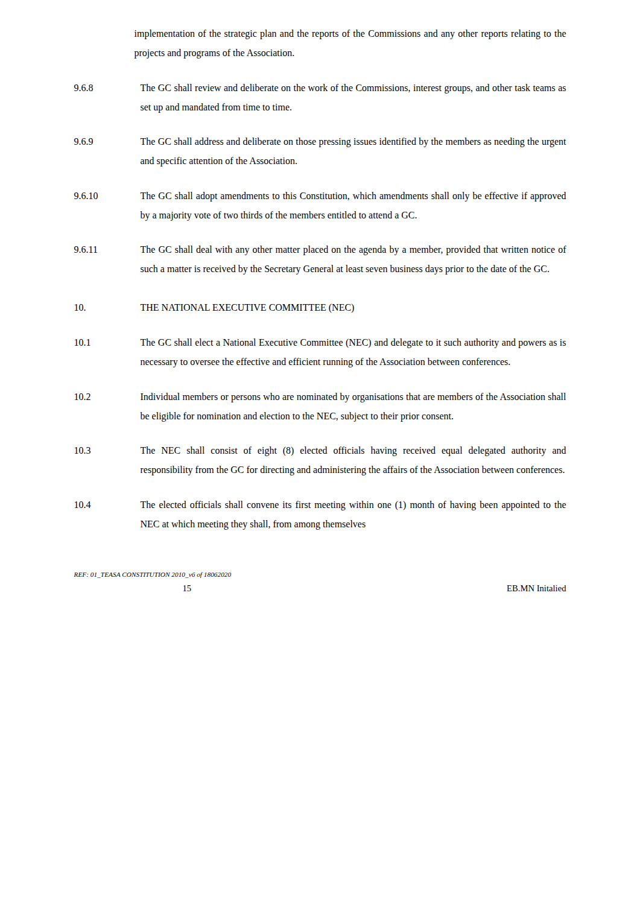implementation of the strategic plan and the reports of the Commissions and any other reports relating to the projects and programs of the Association.
9.6.8
The GC shall review and deliberate on the work of the Commissions, interest groups, and other task teams as set up and mandated from time to time.
9.6.9
The GC shall address and deliberate on those pressing issues identified by the members as needing the urgent and specific attention of the Association.
9.6.10
The GC shall adopt amendments to this Constitution, which amendments shall only be effective if approved by a majority vote of two thirds of the members entitled to attend a GC.
9.6.11
The GC shall deal with any other matter placed on the agenda by a member, provided that written notice of such a matter is received by the Secretary General at least seven business days prior to the date of the GC.
10.
THE NATIONAL EXECUTIVE COMMITTEE (NEC)
10.1
The GC shall elect a National Executive Committee (NEC) and delegate to it such authority and powers as is necessary to oversee the effective and efficient running of the Association between conferences.
10.2
Individual members or persons who are nominated by organisations that are members of the Association shall be eligible for nomination and election to the NEC, subject to their prior consent.
10.3
The NEC shall consist of eight (8) elected officials having received equal delegated authority and responsibility from the GC for directing and administering the affairs of the Association between conferences.
10.4
The elected officials shall convene its first meeting within one (1) month of having been appointed to the NEC at which meeting they shall, from among themselves
REF: 01_TEASA CONSTITUTION 2010_v6 of 18062020
15 EB.MN Initalied